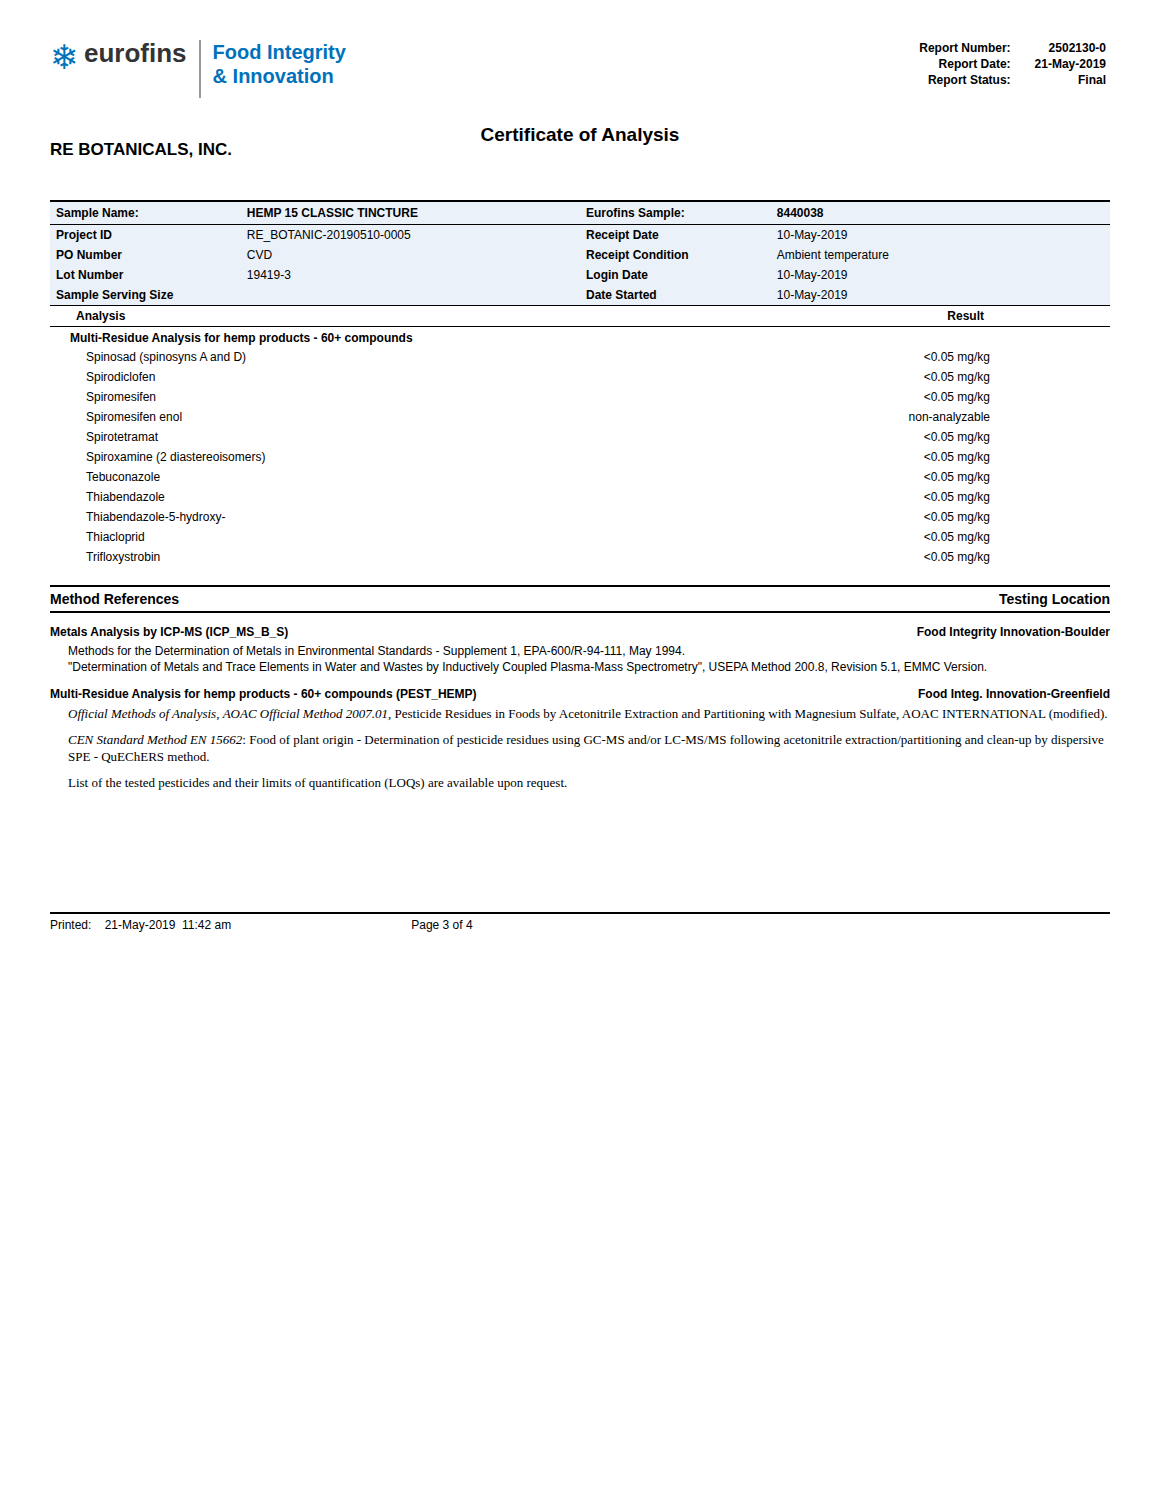❄ eurofins Food Integrity
& Innovation
| Report Number: | 2502130-0 |
| Report Date: | 21-May-2019 |
| Report Status: | Final |
Certificate of Analysis
RE BOTANICALS, INC.
| Sample Name: | HEMP 15 CLASSIC TINCTURE | Eurofins Sample: | 8440038 |
| Project ID | RE_BOTANIC-20190510-0005 | Receipt Date | 10-May-2019 |
| PO Number | CVD | Receipt Condition | Ambient temperature |
| Lot Number | 19419-3 | Login Date | 10-May-2019 |
| Sample Serving Size | | Date Started | 10-May-2019 |
Analysis Result
Multi-Residue Analysis for hemp products - 60+ compounds
| Spinosad (spinosyns A and D) | <0.05 mg/kg |
| Spirodiclofen | <0.05 mg/kg |
| Spiromesifen | <0.05 mg/kg |
| Spiromesifen enol | non-analyzable |
| Spirotetramat | <0.05 mg/kg |
| Spiroxamine (2 diastereoisomers) | <0.05 mg/kg |
| Tebuconazole | <0.05 mg/kg |
| Thiabendazole | <0.05 mg/kg |
| Thiabendazole-5-hydroxy- | <0.05 mg/kg |
| Thiacloprid | <0.05 mg/kg |
| Trifloxystrobin | <0.05 mg/kg |
Method References Testing Location
Metals Analysis by ICP-MS (ICP_MS_B_S) Food Integrity Innovation-Boulder
Methods for the Determination of Metals in Environmental Standards - Supplement 1, EPA-600/R-94-111, May 1994.
"Determination of Metals and Trace Elements in Water and Wastes by Inductively Coupled Plasma-Mass Spectrometry", USEPA Method 200.8, Revision 5.1, EMMC Version.
Multi-Residue Analysis for hemp products - 60+ compounds (PEST_HEMP) Food Integ. Innovation-Greenfield
Official Methods of Analysis, AOAC Official Method 2007.01, Pesticide Residues in Foods by Acetonitrile Extraction and Partitioning with Magnesium Sulfate, AOAC INTERNATIONAL (modified).
CEN Standard Method EN 15662: Food of plant origin - Determination of pesticide residues using GC-MS and/or LC-MS/MS following acetonitrile extraction/partitioning and clean-up by dispersive SPE - QuEChERS method.
List of the tested pesticides and their limits of quantification (LOQs) are available upon request.
Printed: 21-May-2019 11:42 am Page 3 of 4